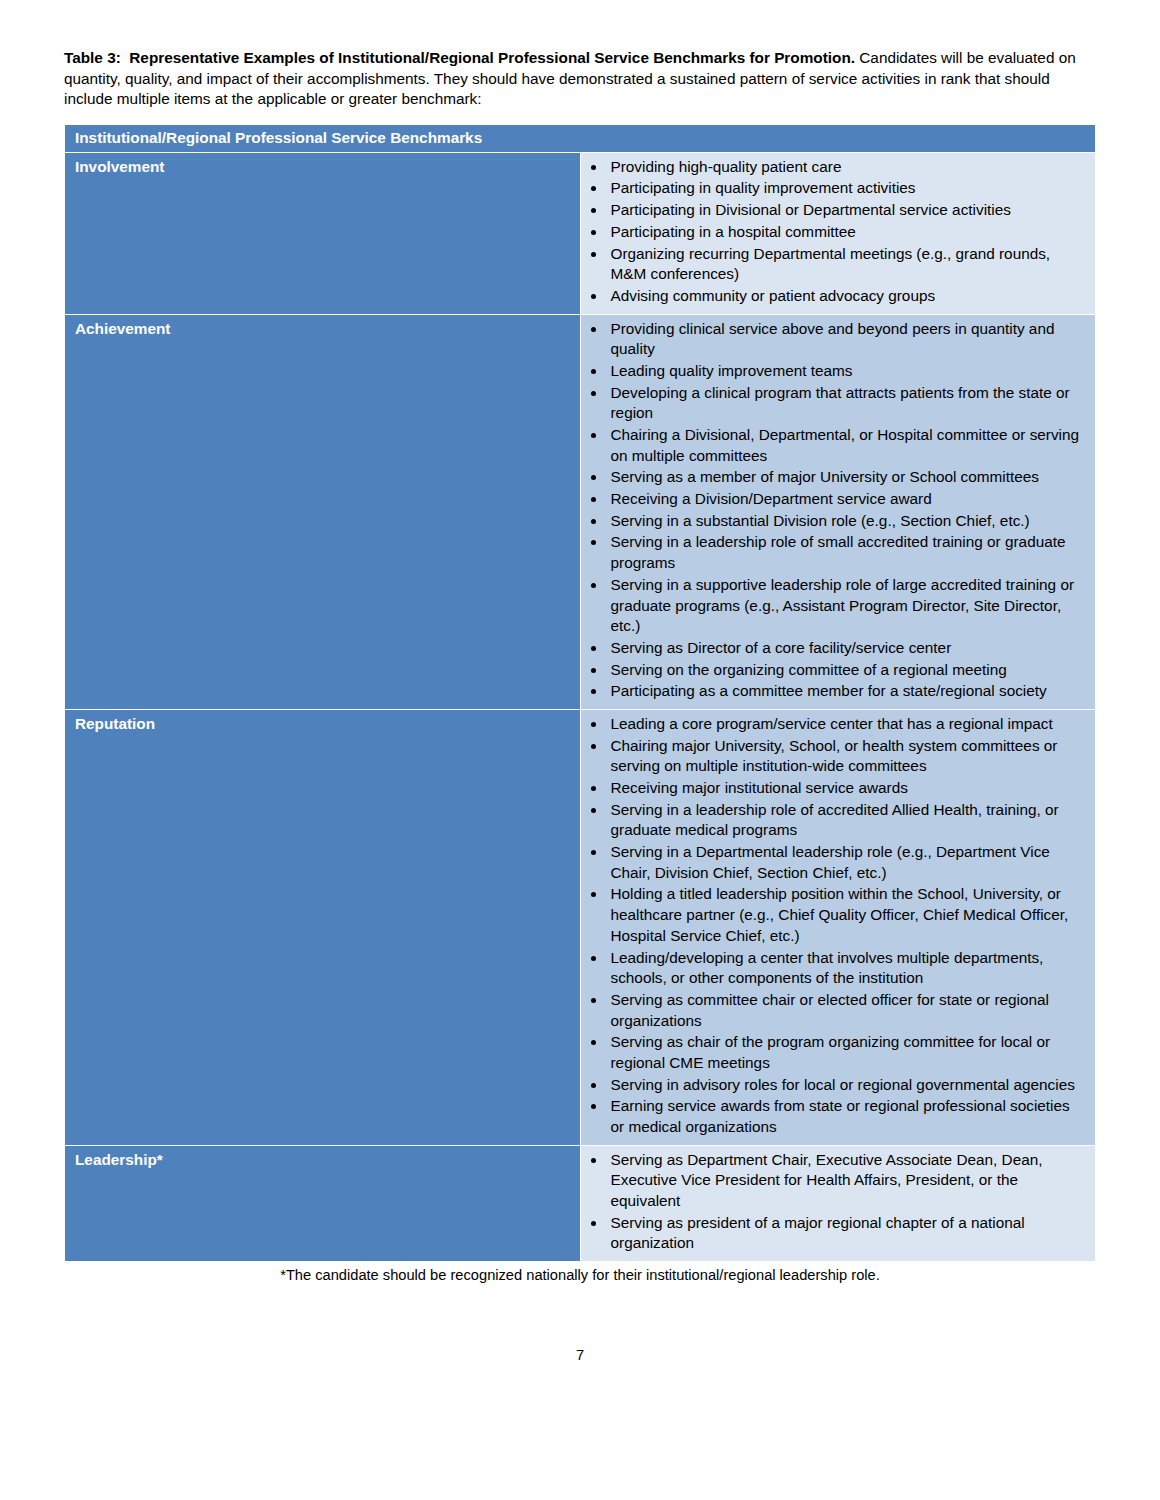Table 3: Representative Examples of Institutional/Regional Professional Service Benchmarks for Promotion. Candidates will be evaluated on quantity, quality, and impact of their accomplishments. They should have demonstrated a sustained pattern of service activities in rank that should include multiple items at the applicable or greater benchmark:
| Institutional/Regional Professional Service Benchmarks |
| --- |
| Involvement | Providing high-quality patient care Participating in quality improvement activities Participating in Divisional or Departmental service activities Participating in a hospital committee Organizing recurring Departmental meetings (e.g., grand rounds, M&M conferences) Advising community or patient advocacy groups |
| Achievement | Providing clinical service above and beyond peers in quantity and quality Leading quality improvement teams Developing a clinical program that attracts patients from the state or region Chairing a Divisional, Departmental, or Hospital committee or serving on multiple committees Serving as a member of major University or School committees Receiving a Division/Department service award Serving in a substantial Division role (e.g., Section Chief, etc.) Serving in a leadership role of small accredited training or graduate programs Serving in a supportive leadership role of large accredited training or graduate programs (e.g., Assistant Program Director, Site Director, etc.) Serving as Director of a core facility/service center Serving on the organizing committee of a regional meeting Participating as a committee member for a state/regional society |
| Reputation | Leading a core program/service center that has a regional impact Chairing major University, School, or health system committees or serving on multiple institution-wide committees Receiving major institutional service awards Serving in a leadership role of accredited Allied Health, training, or graduate medical programs Serving in a Departmental leadership role (e.g., Department Vice Chair, Division Chief, Section Chief, etc.) Holding a titled leadership position within the School, University, or healthcare partner (e.g., Chief Quality Officer, Chief Medical Officer, Hospital Service Chief, etc.) Leading/developing a center that involves multiple departments, schools, or other components of the institution Serving as committee chair or elected officer for state or regional organizations Serving as chair of the program organizing committee for local or regional CME meetings Serving in advisory roles for local or regional governmental agencies Earning service awards from state or regional professional societies or medical organizations |
| Leadership* | Serving as Department Chair, Executive Associate Dean, Dean, Executive Vice President for Health Affairs, President, or the equivalent Serving as president of a major regional chapter of a national organization |
*The candidate should be recognized nationally for their institutional/regional leadership role.
7